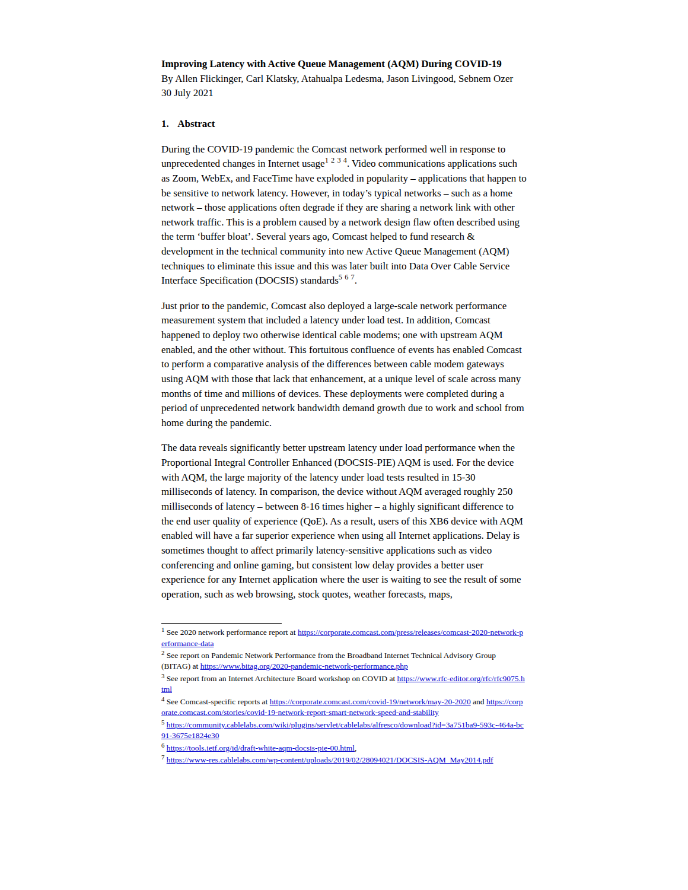Improving Latency with Active Queue Management (AQM) During COVID-19
By Allen Flickinger, Carl Klatsky, Atahualpa Ledesma, Jason Livingood, Sebnem Ozer
30 July 2021
1. Abstract
During the COVID-19 pandemic the Comcast network performed well in response to unprecedented changes in Internet usage1 2 3 4. Video communications applications such as Zoom, WebEx, and FaceTime have exploded in popularity – applications that happen to be sensitive to network latency. However, in today’s typical networks – such as a home network – those applications often degrade if they are sharing a network link with other network traffic. This is a problem caused by a network design flaw often described using the term ‘buffer bloat’. Several years ago, Comcast helped to fund research & development in the technical community into new Active Queue Management (AQM) techniques to eliminate this issue and this was later built into Data Over Cable Service Interface Specification (DOCSIS) standards5 6 7.
Just prior to the pandemic, Comcast also deployed a large-scale network performance measurement system that included a latency under load test. In addition, Comcast happened to deploy two otherwise identical cable modems; one with upstream AQM enabled, and the other without. This fortuitous confluence of events has enabled Comcast to perform a comparative analysis of the differences between cable modem gateways using AQM with those that lack that enhancement, at a unique level of scale across many months of time and millions of devices. These deployments were completed during a period of unprecedented network bandwidth demand growth due to work and school from home during the pandemic.
The data reveals significantly better upstream latency under load performance when the Proportional Integral Controller Enhanced (DOCSIS-PIE) AQM is used. For the device with AQM, the large majority of the latency under load tests resulted in 15-30 milliseconds of latency. In comparison, the device without AQM averaged roughly 250 milliseconds of latency – between 8-16 times higher – a highly significant difference to the end user quality of experience (QoE). As a result, users of this XB6 device with AQM enabled will have a far superior experience when using all Internet applications. Delay is sometimes thought to affect primarily latency-sensitive applications such as video conferencing and online gaming, but consistent low delay provides a better user experience for any Internet application where the user is waiting to see the result of some operation, such as web browsing, stock quotes, weather forecasts, maps,
1 See 2020 network performance report at https://corporate.comcast.com/press/releases/comcast-2020-network-performance-data
2 See report on Pandemic Network Performance from the Broadband Internet Technical Advisory Group (BITAG) at https://www.bitag.org/2020-pandemic-network-performance.php
3 See report from an Internet Architecture Board workshop on COVID at https://www.rfc-editor.org/rfc/rfc9075.html
4 See Comcast-specific reports at https://corporate.comcast.com/covid-19/network/may-20-2020 and https://corporate.comcast.com/stories/covid-19-network-report-smart-network-speed-and-stability
5 https://community.cablelabs.com/wiki/plugins/servlet/cablelabs/alfresco/download?id=3a751ba9-593c-464a-bc91-3675e1824e30
6 https://tools.ietf.org/id/draft-white-aqm-docsis-pie-00.html,
7 https://www-res.cablelabs.com/wp-content/uploads/2019/02/28094021/DOCSIS-AQM_May2014.pdf